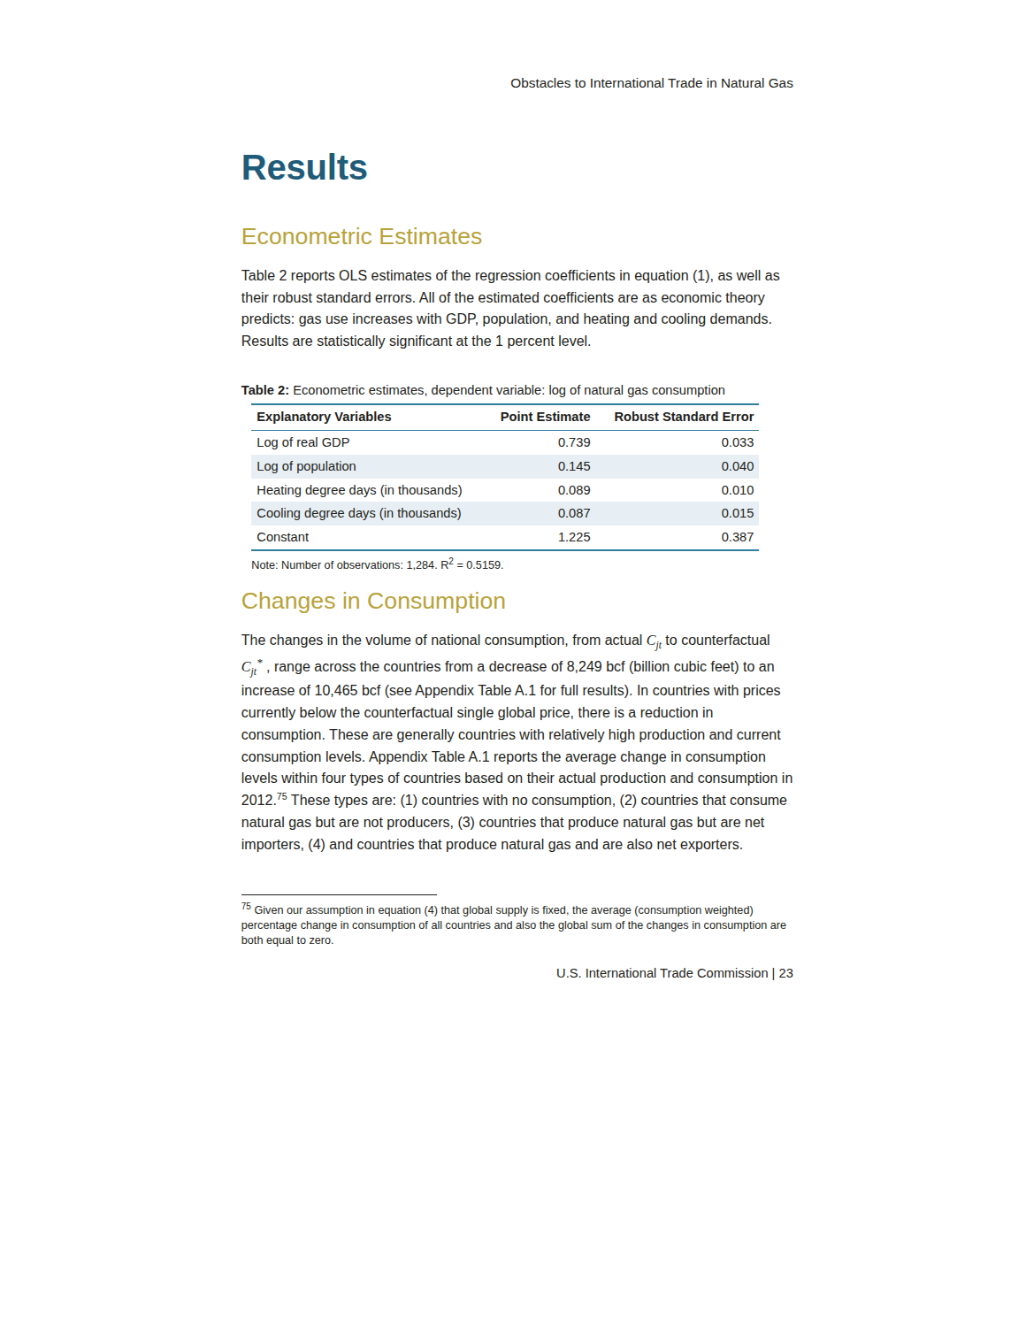Obstacles to International Trade in Natural Gas
Results
Econometric Estimates
Table 2 reports OLS estimates of the regression coefficients in equation (1), as well as their robust standard errors. All of the estimated coefficients are as economic theory predicts: gas use increases with GDP, population, and heating and cooling demands. Results are statistically significant at the 1 percent level.
Table 2: Econometric estimates, dependent variable: log of natural gas consumption
| Explanatory Variables | Point Estimate | Robust Standard Error |
| --- | --- | --- |
| Log of real GDP | 0.739 | 0.033 |
| Log of population | 0.145 | 0.040 |
| Heating degree days (in thousands) | 0.089 | 0.010 |
| Cooling degree days (in thousands) | 0.087 | 0.015 |
| Constant | 1.225 | 0.387 |
Note: Number of observations: 1,284. R2 = 0.5159.
Changes in Consumption
The changes in the volume of national consumption, from actual Cjt to counterfactual Cjt* , range across the countries from a decrease of 8,249 bcf (billion cubic feet) to an increase of 10,465 bcf (see Appendix Table A.1 for full results). In countries with prices currently below the counterfactual single global price, there is a reduction in consumption. These are generally countries with relatively high production and current consumption levels. Appendix Table A.1 reports the average change in consumption levels within four types of countries based on their actual production and consumption in 2012.75 These types are: (1) countries with no consumption, (2) countries that consume natural gas but are not producers, (3) countries that produce natural gas but are net importers, (4) and countries that produce natural gas and are also net exporters.
75 Given our assumption in equation (4) that global supply is fixed, the average (consumption weighted) percentage change in consumption of all countries and also the global sum of the changes in consumption are both equal to zero.
U.S. International Trade Commission | 23